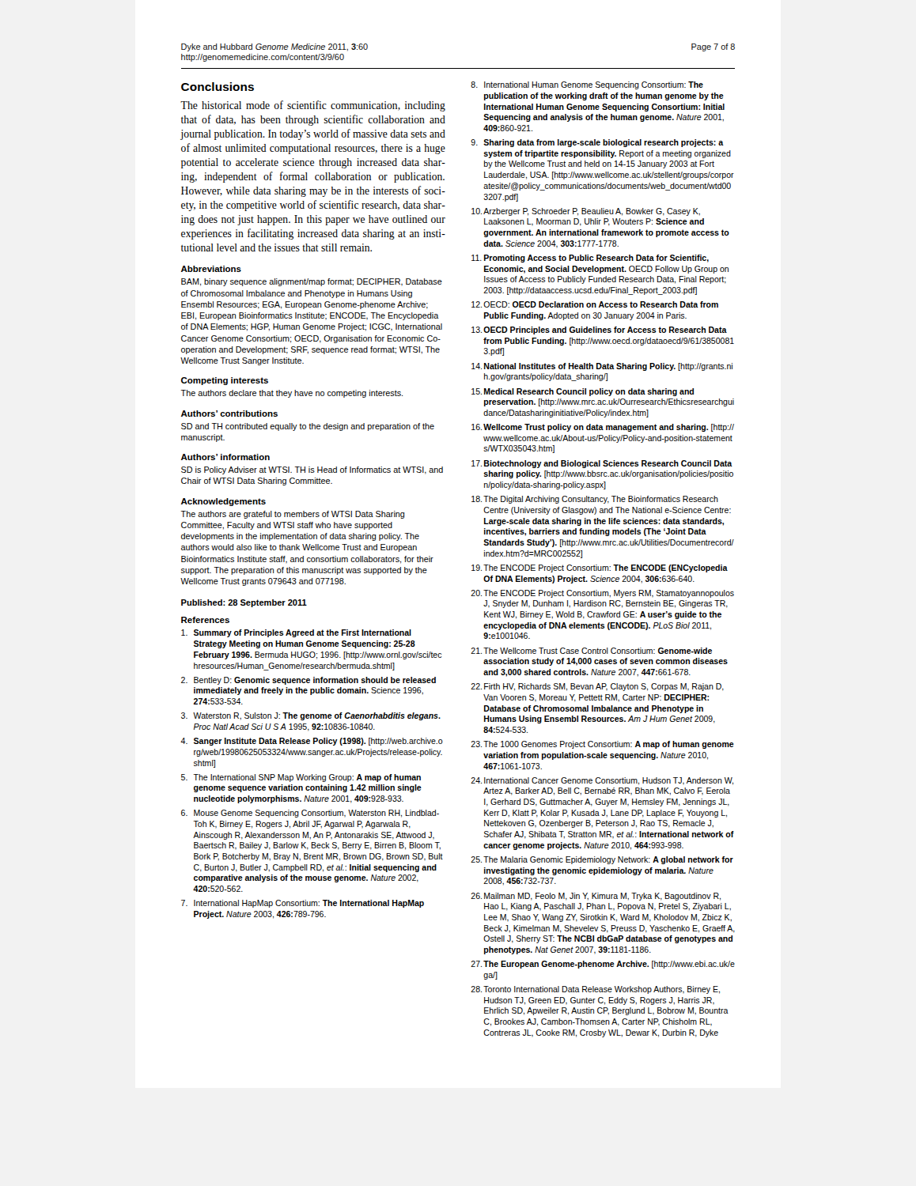Dyke and Hubbard Genome Medicine 2011, 3:60
http://genomemedicine.com/content/3/9/60
Page 7 of 8
Conclusions
The historical mode of scientific communication, including that of data, has been through scientific collaboration and journal publication. In today’s world of massive data sets and of almost unlimited computational resources, there is a huge potential to accelerate science through increased data sharing, independent of formal collaboration or publication. However, while data sharing may be in the interests of society, in the competitive world of scientific research, data sharing does not just happen. In this paper we have outlined our experiences in facilitating increased data sharing at an institutional level and the issues that still remain.
Abbreviations
BAM, binary sequence alignment/map format; DECIPHER, Database of Chromosomal Imbalance and Phenotype in Humans Using Ensembl Resources; EGA, European Genome-phenome Archive; EBI, European Bioinformatics Institute; ENCODE, The Encyclopedia of DNA Elements; HGP, Human Genome Project; ICGC, International Cancer Genome Consortium; OECD, Organisation for Economic Co-operation and Development; SRF, sequence read format; WTSI, The Wellcome Trust Sanger Institute.
Competing interests
The authors declare that they have no competing interests.
Authors’ contributions
SD and TH contributed equally to the design and preparation of the manuscript.
Authors’ information
SD is Policy Adviser at WTSI. TH is Head of Informatics at WTSI, and Chair of WTSI Data Sharing Committee.
Acknowledgements
The authors are grateful to members of WTSI Data Sharing Committee, Faculty and WTSI staff who have supported developments in the implementation of data sharing policy. The authors would also like to thank Wellcome Trust and European Bioinformatics Institute staff, and consortium collaborators, for their support. The preparation of this manuscript was supported by the Wellcome Trust grants 079643 and 077198.
Published: 28 September 2011
References
Summary of Principles Agreed at the First International Strategy Meeting on Human Genome Sequencing: 25-28 February 1996. Bermuda HUGO; 1996. [http://www.ornl.gov/sci/techresources/Human_Genome/research/bermuda.shtml]
Bentley D: Genomic sequence information should be released immediately and freely in the public domain. Science 1996, 274: 533-534.
Waterston R, Sulston J: The genome of Caenorhabditis elegans. Proc Natl Acad Sci U S A 1995, 92: 10836-10840.
Sanger Institute Data Release Policy (1998). [http://web.archive.org/web/19980625053324/www.sanger.ac.uk/Projects/release-policy.shtml]
The International SNP Map Working Group: A map of human genome sequence variation containing 1.42 million single nucleotide polymorphisms. Nature 2001, 409: 928-933.
Mouse Genome Sequencing Consortium, Waterston RH, Lindblad-Toh K, Birney E, Rogers J, Abril JF, Agarwal P, Agarwala R, Ainscough R, Alexandersson M, An P, Antonarakis SE, Attwood J, Baertsch R, Bailey J, Barlow K, Beck S, Berry E, Birren B, Bloom T, Bork P, Botcherby M, Bray N, Brent MR, Brown DG, Brown SD, Bult C, Burton J, Butler J, Campbell RD, et al.: Initial sequencing and comparative analysis of the mouse genome. Nature 2002, 420: 520-562.
International HapMap Consortium: The International HapMap Project. Nature 2003, 426: 789-796.
International Human Genome Sequencing Consortium: The publication of the working draft of the human genome by the International Human Genome Sequencing Consortium: Initial Sequencing and analysis of the human genome. Nature 2001, 409: 860-921.
Sharing data from large-scale biological research projects: a system of tripartite responsibility. Report of a meeting organized by the Wellcome Trust and held on 14-15 January 2003 at Fort Lauderdale, USA. [http://www.wellcome.ac.uk/stellent/groups/corporatesite/@policy_communications/documents/web_document/wtd003207.pdf]
Arzberger P, Schroeder P, Beaulieu A, Bowker G, Casey K, Laaksonen L, Moorman D, Uhlir P, Wouters P: Science and government. An international framework to promote access to data. Science 2004, 303: 1777-1778.
Promoting Access to Public Research Data for Scientific, Economic, and Social Development. OECD Follow Up Group on Issues of Access to Publicly Funded Research Data, Final Report; 2003. [http://dataaccess.ucsd.edu/Final_Report_2003.pdf]
OECD: OECD Declaration on Access to Research Data from Public Funding. Adopted on 30 January 2004 in Paris.
OECD Principles and Guidelines for Access to Research Data from Public Funding. [http://www.oecd.org/dataoecd/9/61/38500813.pdf]
National Institutes of Health Data Sharing Policy. [http://grants.nih.gov/grants/policy/data_sharing/]
Medical Research Council policy on data sharing and preservation. [http://www.mrc.ac.uk/Ourresearch/Ethicsresearchguidance/Datasharinginitiative/Policy/index.htm]
Wellcome Trust policy on data management and sharing. [http://www.wellcome.ac.uk/About-us/Policy/Policy-and-position-statements/WTX035043.htm]
Biotechnology and Biological Sciences Research Council Data sharing policy. [http://www.bbsrc.ac.uk/organisation/policies/position/policy/data-sharing-policy.aspx]
The Digital Archiving Consultancy, The Bioinformatics Research Centre (University of Glasgow) and The National e-Science Centre: Large-scale data sharing in the life sciences: data standards, incentives, barriers and funding models (The ‘Joint Data Standards Study’). [http://www.mrc.ac.uk/Utilities/Documentrecord/index.htm?d=MRC002552]
The ENCODE Project Consortium: The ENCODE (ENCyclopedia Of DNA Elements) Project. Science 2004, 306: 636-640.
The ENCODE Project Consortium, Myers RM, Stamatoyannopoulos J, Snyder M, Dunham I, Hardison RC, Bernstein BE, Gingeras TR, Kent WJ, Birney E, Wold B, Crawford GE: A user’s guide to the encyclopedia of DNA elements (ENCODE). PLoS Biol 2011, 9: e1001046.
The Wellcome Trust Case Control Consortium: Genome-wide association study of 14,000 cases of seven common diseases and 3,000 shared controls. Nature 2007, 447: 661-678.
Firth HV, Richards SM, Bevan AP, Clayton S, Corpas M, Rajan D, Van Vooren S, Moreau Y, Pettett RM, Carter NP: DECIPHER: Database of Chromosomal Imbalance and Phenotype in Humans Using Ensembl Resources. Am J Hum Genet 2009, 84: 524-533.
The 1000 Genomes Project Consortium: A map of human genome variation from population-scale sequencing. Nature 2010, 467: 1061-1073.
International Cancer Genome Consortium, Hudson TJ, Anderson W, Artez A, Barker AD, Bell C, Bernabé RR, Bhan MK, Calvo F, Eerola I, Gerhard DS, Guttmacher A, Guyer M, Hemsley FM, Jennings JL, Kerr D, Klatt P, Kolar P, Kusada J, Lane DP, Laplace F, Youyong L, Nettekoven G, Ozenberger B, Peterson J, Rao TS, Remacle J, Schafer AJ, Shibata T, Stratton MR, et al.: International network of cancer genome projects. Nature 2010, 464: 993-998.
The Malaria Genomic Epidemiology Network: A global network for investigating the genomic epidemiology of malaria. Nature 2008, 456: 732-737.
Mailman MD, Feolo M, Jin Y, Kimura M, Tryka K, Bagoutdinov R, Hao L, Kiang A, Paschall J, Phan L, Popova N, Pretel S, Ziyabari L, Lee M, Shao Y, Wang ZY, Sirotkin K, Ward M, Kholodov M, Zbicz K, Beck J, Kimelman M, Shevelev S, Preuss D, Yaschenko E, Graeff A, Ostell J, Sherry ST: The NCBI dbGaP database of genotypes and phenotypes. Nat Genet 2007, 39: 1181-1186.
The European Genome-phenome Archive. [http://www.ebi.ac.uk/ega/]
Toronto International Data Release Workshop Authors, Birney E, Hudson TJ, Green ED, Gunter C, Eddy S, Rogers J, Harris JR, Ehrlich SD, Apweiler R, Austin CP, Berglund L, Bobrow M, Bountra C, Brookes AJ, Cambon-Thomsen A, Carter NP, Chisholm RL, Contreras JL, Cooke RM, Crosby WL, Dewar K, Durbin R, Dyke